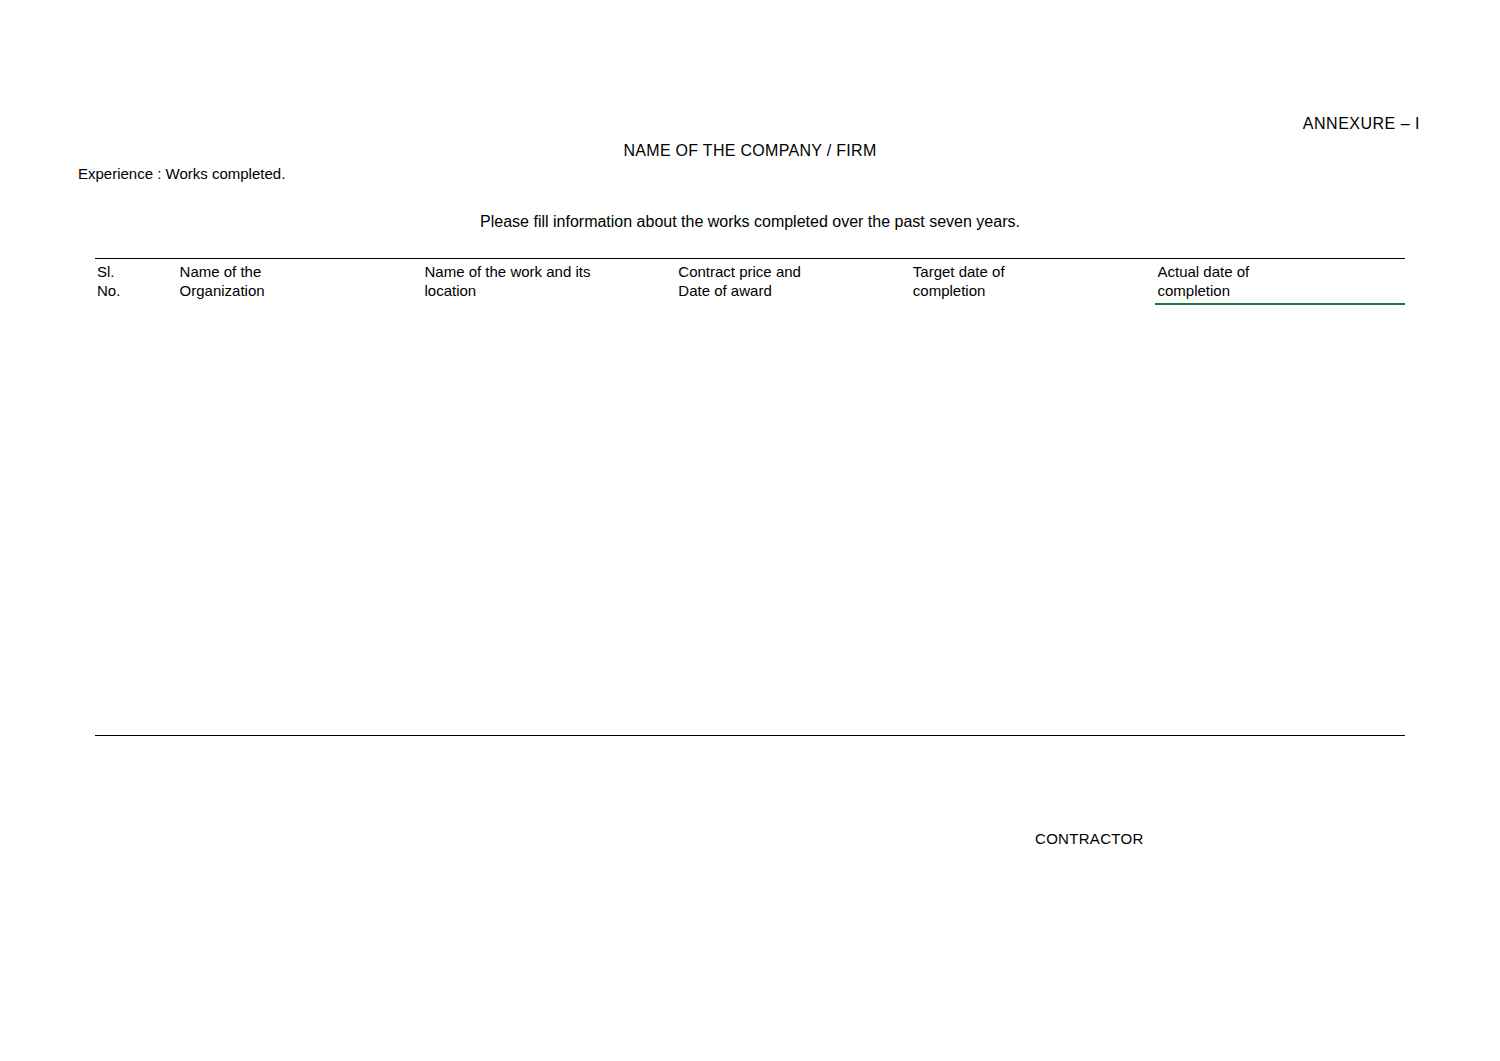ANNEXURE – I
NAME OF THE COMPANY / FIRM
Experience : Works completed.
Please fill information about the works completed over the past seven years.
| Sl. No. | Name of the Organization | Name of the work and its location | Contract price and Date of award | Target date of completion | Actual date of completion |
| --- | --- | --- | --- | --- | --- |
CONTRACTOR